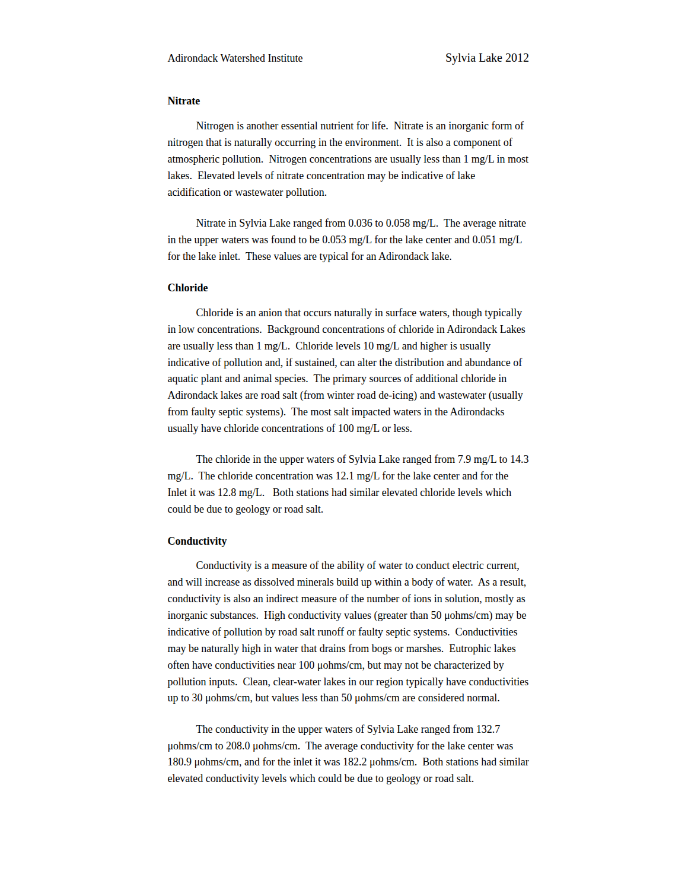Adirondack Watershed Institute
Sylvia Lake 2012
Nitrate
Nitrogen is another essential nutrient for life. Nitrate is an inorganic form of nitrogen that is naturally occurring in the environment. It is also a component of atmospheric pollution. Nitrogen concentrations are usually less than 1 mg/L in most lakes. Elevated levels of nitrate concentration may be indicative of lake acidification or wastewater pollution.
Nitrate in Sylvia Lake ranged from 0.036 to 0.058 mg/L. The average nitrate in the upper waters was found to be 0.053 mg/L for the lake center and 0.051 mg/L for the lake inlet. These values are typical for an Adirondack lake.
Chloride
Chloride is an anion that occurs naturally in surface waters, though typically in low concentrations. Background concentrations of chloride in Adirondack Lakes are usually less than 1 mg/L. Chloride levels 10 mg/L and higher is usually indicative of pollution and, if sustained, can alter the distribution and abundance of aquatic plant and animal species. The primary sources of additional chloride in Adirondack lakes are road salt (from winter road de-icing) and wastewater (usually from faulty septic systems). The most salt impacted waters in the Adirondacks usually have chloride concentrations of 100 mg/L or less.
The chloride in the upper waters of Sylvia Lake ranged from 7.9 mg/L to 14.3 mg/L. The chloride concentration was 12.1 mg/L for the lake center and for the Inlet it was 12.8 mg/L. Both stations had similar elevated chloride levels which could be due to geology or road salt.
Conductivity
Conductivity is a measure of the ability of water to conduct electric current, and will increase as dissolved minerals build up within a body of water. As a result, conductivity is also an indirect measure of the number of ions in solution, mostly as inorganic substances. High conductivity values (greater than 50 μohms/cm) may be indicative of pollution by road salt runoff or faulty septic systems. Conductivities may be naturally high in water that drains from bogs or marshes. Eutrophic lakes often have conductivities near 100 μohms/cm, but may not be characterized by pollution inputs. Clean, clear-water lakes in our region typically have conductivities up to 30 μohms/cm, but values less than 50 μohms/cm are considered normal.
The conductivity in the upper waters of Sylvia Lake ranged from 132.7 μohms/cm to 208.0 μohms/cm. The average conductivity for the lake center was 180.9 μohms/cm, and for the inlet it was 182.2 μohms/cm. Both stations had similar elevated conductivity levels which could be due to geology or road salt.